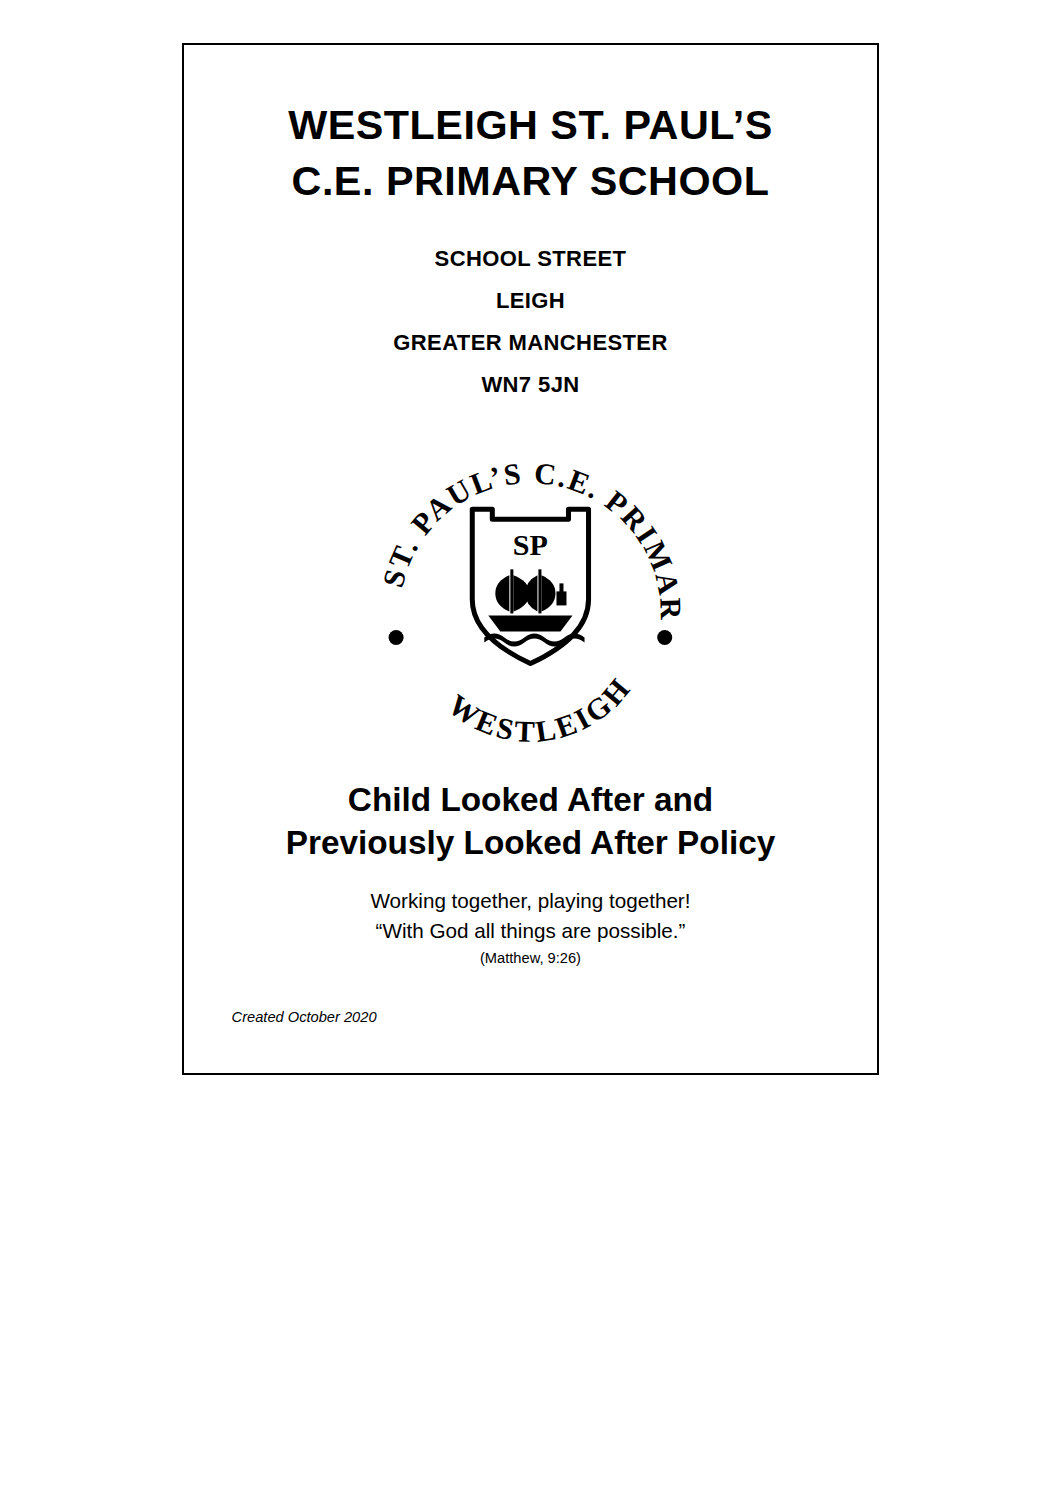WESTLEIGH ST. PAUL’S
C.E. PRIMARY SCHOOL
SCHOOL STREET
LEIGH
GREATER MANCHESTER
WN7 5JN
ST. PAUL’S C.E. PRIMARY SCHOOL WESTLEIGH SP
Child Looked After and
Previously Looked After Policy
Working together, playing together!
“With God all things are possible.” (Matthew, 9:26)
Created October 2020